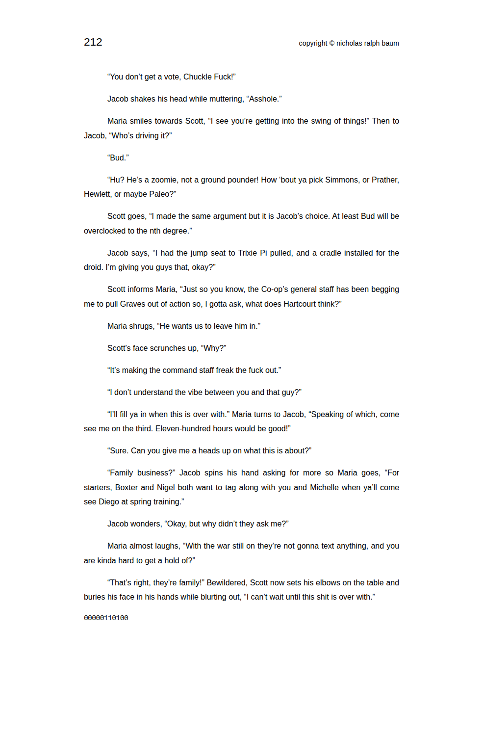212 copyright © nicholas ralph baum
“You don’t get a vote, Chuckle Fuck!”
Jacob shakes his head while muttering, “Asshole.”
Maria smiles towards Scott, “I see you’re getting into the swing of things!” Then to Jacob, “Who’s driving it?”
“Bud.”
“Hu? He’s a zoomie, not a ground pounder! How ‘bout ya pick Simmons, or Prather, Hewlett, or maybe Paleo?”
Scott goes, “I made the same argument but it is Jacob’s choice. At least Bud will be overclocked to the nth degree.”
Jacob says, “I had the jump seat to Trixie Pi pulled, and a cradle installed for the droid. I’m giving you guys that, okay?”
Scott informs Maria, “Just so you know, the Co-op’s general staff has been begging me to pull Graves out of action so, I gotta ask, what does Hartcourt think?”
Maria shrugs, “He wants us to leave him in.”
Scott’s face scrunches up, “Why?”
“It’s making the command staff freak the fuck out.”
“I don’t understand the vibe between you and that guy?”
“I’ll fill ya in when this is over with.” Maria turns to Jacob, “Speaking of which, come see me on the third. Eleven-hundred hours would be good!”
“Sure. Can you give me a heads up on what this is about?”
“Family business?” Jacob spins his hand asking for more so Maria goes, “For starters, Boxter and Nigel both want to tag along with you and Michelle when ya’ll come see Diego at spring training.”
Jacob wonders, “Okay, but why didn’t they ask me?”
Maria almost laughs, “With the war still on they’re not gonna text anything, and you are kinda hard to get a hold of?”
“That’s right, they’re family!” Bewildered, Scott now sets his elbows on the table and buries his face in his hands while blurting out, “I can’t wait until this shit is over with.”
00000110100